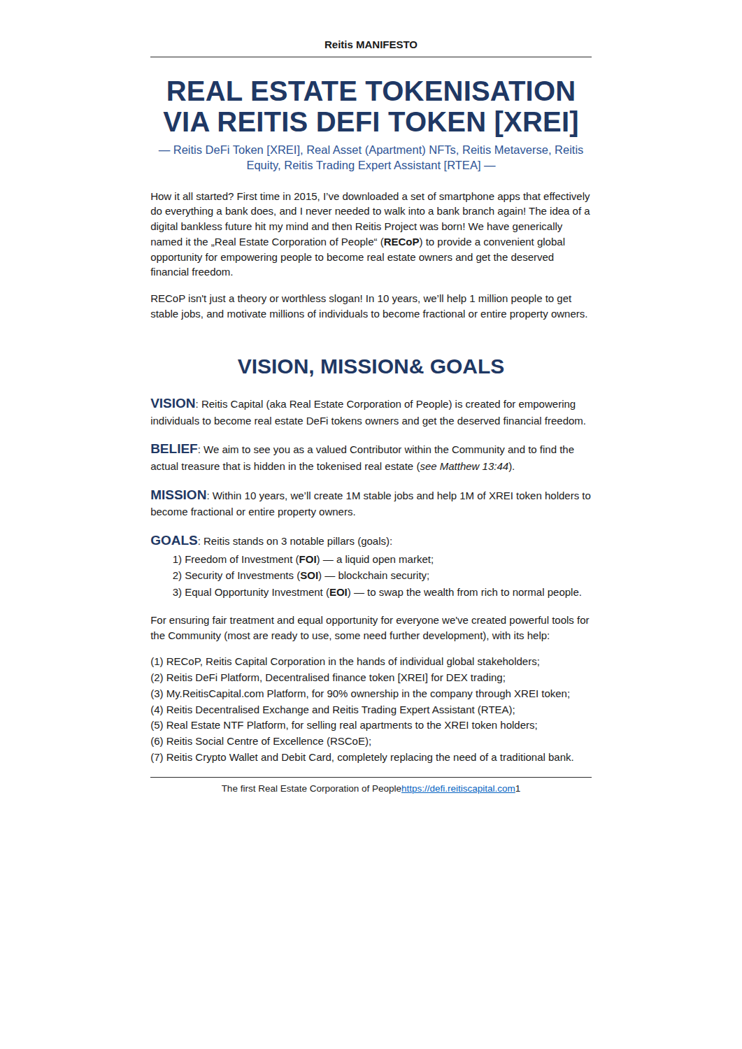Reitis MANIFESTO
REAL ESTATE TOKENISATION
VIA REITIS DEFI TOKEN [XREI]
— Reitis DeFi Token [XREI], Real Asset (Apartment) NFTs, Reitis Metaverse, Reitis Equity, Reitis Trading Expert Assistant [RTEA] —
How it all started? First time in 2015, I’ve downloaded a set of smartphone apps that effectively do everything a bank does, and I never needed to walk into a bank branch again! The idea of a digital bankless future hit my mind and then Reitis Project was born! We have generically named it the „Real Estate Corporation of People“ (RECoP) to provide a convenient global opportunity for empowering people to become real estate owners and get the deserved financial freedom.
RECoP isn't just a theory or worthless slogan! In 10 years, we’ll help 1 million people to get stable jobs, and motivate millions of individuals to become fractional or entire property owners.
VISION, MISSION& GOALS
VISION: Reitis Capital (aka Real Estate Corporation of People) is created for empowering individuals to become real estate DeFi tokens owners and get the deserved financial freedom.
BELIEF: We aim to see you as a valued Contributor within the Community and to find the actual treasure that is hidden in the tokenised real estate (see Matthew 13:44).
MISSION: Within 10 years, we’ll create 1M stable jobs and help 1M of XREI token holders to become fractional or entire property owners.
GOALS: Reitis stands on 3 notable pillars (goals):
1) Freedom of Investment (FOI) — a liquid open market;
2) Security of Investments (SOI) — blockchain security;
3) Equal Opportunity Investment (EOI) — to swap the wealth from rich to normal people.
For ensuring fair treatment and equal opportunity for everyone we've created powerful tools for the Community (most are ready to use, some need further development), with its help:
(1) RECoP, Reitis Capital Corporation in the hands of individual global stakeholders;
(2) Reitis DeFi Platform, Decentralised finance token [XREI] for DEX trading;
(3) My.ReitisCapital.com Platform, for 90% ownership in the company through XREI token;
(4) Reitis Decentralised Exchange and Reitis Trading Expert Assistant (RTEA);
(5) Real Estate NTF Platform, for selling real apartments to the XREI token holders;
(6) Reitis Social Centre of Excellence (RSCoE);
(7) Reitis Crypto Wallet and Debit Card, completely replacing the need of a traditional bank.
The first Real Estate Corporation of Peoplehttps://defi.reitiscapital.com1